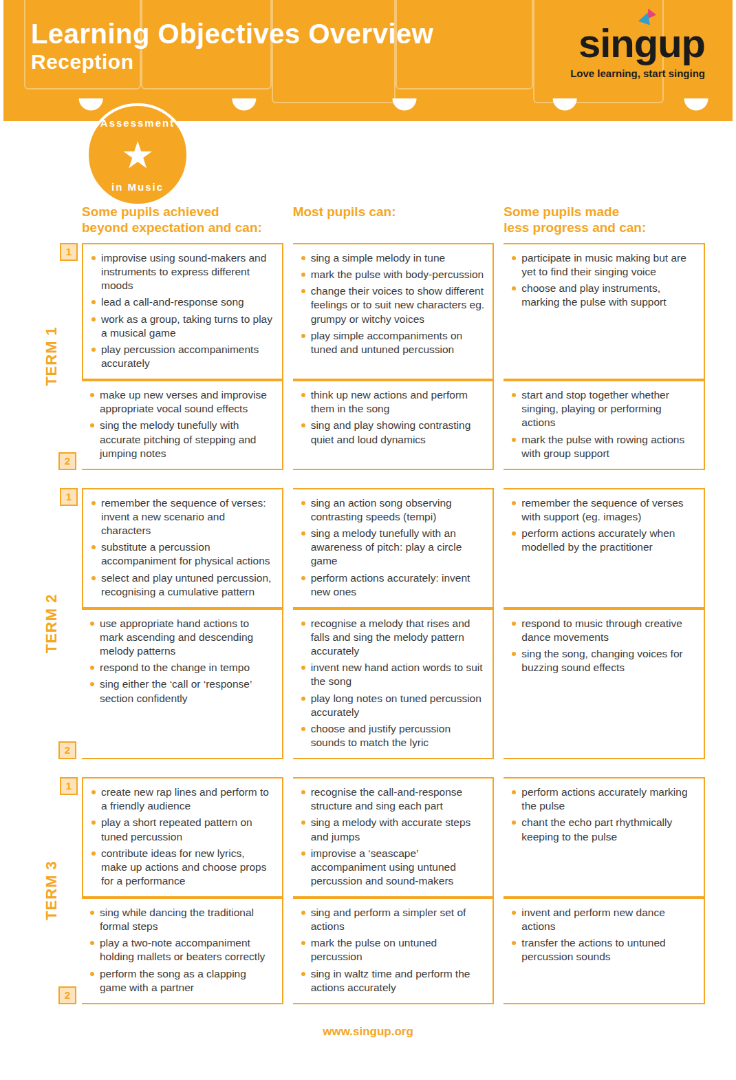Learning Objectives Overview Reception
singup
Love learning, start singing
Assessment
★
in Music
Some pupils achieved
beyond expectation and can:
Most pupils can:
Some pupils made
less progress and can:
TERM 1
1
improvise using sound-makers and instruments to express different moods
lead a call-and-response song
work as a group, taking turns to play a musical game
play percussion accompaniments accurately
sing a simple melody in tune
mark the pulse with body-percussion
change their voices to show different feelings or to suit new characters eg. grumpy or witchy voices
play simple accompaniments on tuned and untuned percussion
participate in music making but are yet to find their singing voice
choose and play instruments, marking the pulse with support
2
make up new verses and improvise appropriate vocal sound effects
sing the melody tunefully with accurate pitching of stepping and jumping notes
think up new actions and perform them in the song
sing and play showing contrasting quiet and loud dynamics
start and stop together whether singing, playing or performing actions
mark the pulse with rowing actions with group support
TERM 2
1
remember the sequence of verses: invent a new scenario and characters
substitute a percussion accompaniment for physical actions
select and play untuned percussion, recognising a cumulative pattern
sing an action song observing contrasting speeds (tempi)
sing a melody tunefully with an awareness of pitch: play a circle game
perform actions accurately: invent new ones
remember the sequence of verses with support (eg. images)
perform actions accurately when modelled by the practitioner
2
use appropriate hand actions to mark ascending and descending melody patterns
respond to the change in tempo
sing either the ‘call or ‘response’ section confidently
recognise a melody that rises and falls and sing the melody pattern accurately
invent new hand action words to suit the song
play long notes on tuned percussion accurately
choose and justify percussion sounds to match the lyric
respond to music through creative dance movements
sing the song, changing voices for buzzing sound effects
TERM 3
1
create new rap lines and perform to a friendly audience
play a short repeated pattern on tuned percussion
contribute ideas for new lyrics, make up actions and choose props for a performance
recognise the call-and-response structure and sing each part
sing a melody with accurate steps and jumps
improvise a ‘seascape’ accompaniment using untuned percussion and sound-makers
perform actions accurately marking the pulse
chant the echo part rhythmically keeping to the pulse
2
sing while dancing the traditional formal steps
play a two-note accompaniment holding mallets or beaters correctly
perform the song as a clapping game with a partner
sing and perform a simpler set of actions
mark the pulse on untuned percussion
sing in waltz time and perform the actions accurately
invent and perform new dance actions
transfer the actions to untuned percussion sounds
www.singup.org